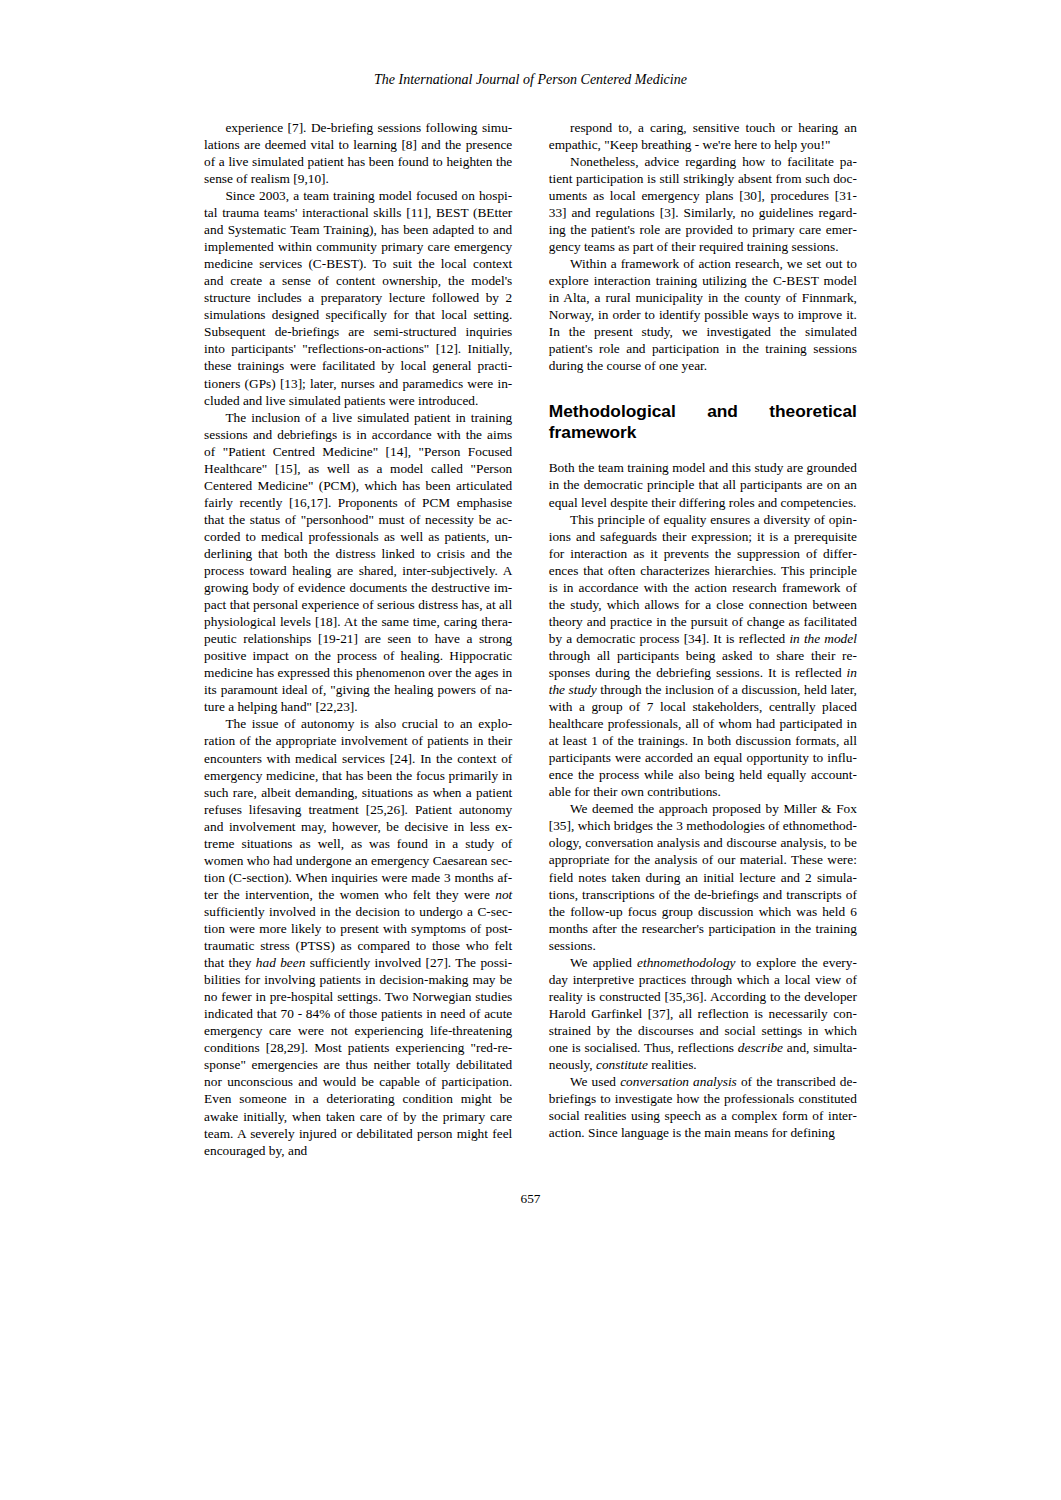The International Journal of Person Centered Medicine
experience [7]. De-briefing sessions following simulations are deemed vital to learning [8] and the presence of a live simulated patient has been found to heighten the sense of realism [9,10].
Since 2003, a team training model focused on hospital trauma teams' interactional skills [11], BEST (BEtter and Systematic Team Training), has been adapted to and implemented within community primary care emergency medicine services (C-BEST). To suit the local context and create a sense of content ownership, the model's structure includes a preparatory lecture followed by 2 simulations designed specifically for that local setting. Subsequent de-briefings are semi-structured inquiries into participants' "reflections-on-actions" [12]. Initially, these trainings were facilitated by local general practitioners (GPs) [13]; later, nurses and paramedics were included and live simulated patients were introduced.
The inclusion of a live simulated patient in training sessions and debriefings is in accordance with the aims of "Patient Centred Medicine" [14], "Person Focused Healthcare" [15], as well as a model called "Person Centered Medicine" (PCM), which has been articulated fairly recently [16,17]. Proponents of PCM emphasise that the status of "personhood" must of necessity be accorded to medical professionals as well as patients, underlining that both the distress linked to crisis and the process toward healing are shared, inter-subjectively. A growing body of evidence documents the destructive impact that personal experience of serious distress has, at all physiological levels [18]. At the same time, caring therapeutic relationships [19-21] are seen to have a strong positive impact on the process of healing. Hippocratic medicine has expressed this phenomenon over the ages in its paramount ideal of, "giving the healing powers of nature a helping hand" [22,23].
The issue of autonomy is also crucial to an exploration of the appropriate involvement of patients in their encounters with medical services [24]. In the context of emergency medicine, that has been the focus primarily in such rare, albeit demanding, situations as when a patient refuses lifesaving treatment [25,26]. Patient autonomy and involvement may, however, be decisive in less extreme situations as well, as was found in a study of women who had undergone an emergency Caesarean section (C-section). When inquiries were made 3 months after the intervention, the women who felt they were not sufficiently involved in the decision to undergo a C-section were more likely to present with symptoms of post-traumatic stress (PTSS) as compared to those who felt that they had been sufficiently involved [27]. The possibilities for involving patients in decision-making may be no fewer in pre-hospital settings. Two Norwegian studies indicated that 70 - 84% of those patients in need of acute emergency care were not experiencing life-threatening conditions [28,29]. Most patients experiencing "red-response" emergencies are thus neither totally debilitated nor unconscious and would be capable of participation. Even someone in a deteriorating condition might be awake initially, when taken care of by the primary care team. A severely injured or debilitated person might feel encouraged by, and
respond to, a caring, sensitive touch or hearing an empathic, "Keep breathing - we're here to help you!"
Nonetheless, advice regarding how to facilitate patient participation is still strikingly absent from such documents as local emergency plans [30], procedures [31-33] and regulations [3]. Similarly, no guidelines regarding the patient's role are provided to primary care emergency teams as part of their required training sessions.
Within a framework of action research, we set out to explore interaction training utilizing the C-BEST model in Alta, a rural municipality in the county of Finnmark, Norway, in order to identify possible ways to improve it. In the present study, we investigated the simulated patient's role and participation in the training sessions during the course of one year.
Methodological and theoretical framework
Both the team training model and this study are grounded in the democratic principle that all participants are on an equal level despite their differing roles and competencies.
This principle of equality ensures a diversity of opinions and safeguards their expression; it is a prerequisite for interaction as it prevents the suppression of differences that often characterizes hierarchies. This principle is in accordance with the action research framework of the study, which allows for a close connection between theory and practice in the pursuit of change as facilitated by a democratic process [34]. It is reflected in the model through all participants being asked to share their responses during the debriefing sessions. It is reflected in the study through the inclusion of a discussion, held later, with a group of 7 local stakeholders, centrally placed healthcare professionals, all of whom had participated in at least 1 of the trainings. In both discussion formats, all participants were accorded an equal opportunity to influence the process while also being held equally accountable for their own contributions.
We deemed the approach proposed by Miller & Fox [35], which bridges the 3 methodologies of ethnomethodology, conversation analysis and discourse analysis, to be appropriate for the analysis of our material. These were: field notes taken during an initial lecture and 2 simulations, transcriptions of the de-briefings and transcripts of the follow-up focus group discussion which was held 6 months after the researcher's participation in the training sessions.
We applied ethnomethodology to explore the everyday interpretive practices through which a local view of reality is constructed [35,36]. According to the developer Harold Garfinkel [37], all reflection is necessarily constrained by the discourses and social settings in which one is socialised. Thus, reflections describe and, simultaneously, constitute realities.
We used conversation analysis of the transcribed de-briefings to investigate how the professionals constituted social realities using speech as a complex form of interaction. Since language is the main means for defining
657